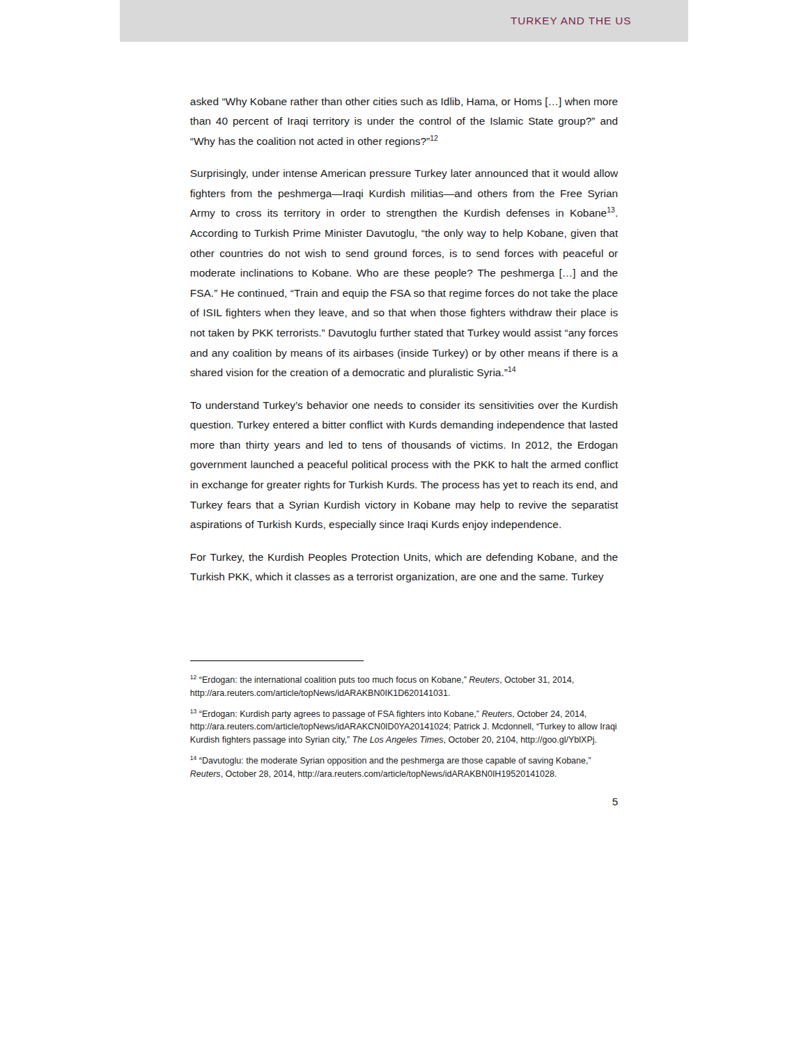TURKEY AND THE US
asked “Why Kobane rather than other cities such as Idlib, Hama, or Homs […] when more than 40 percent of Iraqi territory is under the control of the Islamic State group?” and “Why has the coalition not acted in other regions?”12
Surprisingly, under intense American pressure Turkey later announced that it would allow fighters from the peshmerga—Iraqi Kurdish militias—and others from the Free Syrian Army to cross its territory in order to strengthen the Kurdish defenses in Kobane13. According to Turkish Prime Minister Davutoglu, “the only way to help Kobane, given that other countries do not wish to send ground forces, is to send forces with peaceful or moderate inclinations to Kobane. Who are these people? The peshmerga […] and the FSA.” He continued, “Train and equip the FSA so that regime forces do not take the place of ISIL fighters when they leave, and so that when those fighters withdraw their place is not taken by PKK terrorists.” Davutoglu further stated that Turkey would assist “any forces and any coalition by means of its airbases (inside Turkey) or by other means if there is a shared vision for the creation of a democratic and pluralistic Syria.”14
To understand Turkey’s behavior one needs to consider its sensitivities over the Kurdish question. Turkey entered a bitter conflict with Kurds demanding independence that lasted more than thirty years and led to tens of thousands of victims. In 2012, the Erdogan government launched a peaceful political process with the PKK to halt the armed conflict in exchange for greater rights for Turkish Kurds. The process has yet to reach its end, and Turkey fears that a Syrian Kurdish victory in Kobane may help to revive the separatist aspirations of Turkish Kurds, especially since Iraqi Kurds enjoy independence.
For Turkey, the Kurdish Peoples Protection Units, which are defending Kobane, and the Turkish PKK, which it classes as a terrorist organization, are one and the same. Turkey
12 “Erdogan: the international coalition puts too much focus on Kobane,” Reuters, October 31, 2014, http://ara.reuters.com/article/topNews/idARAKBN0IK1D620141031.
13 “Erdogan: Kurdish party agrees to passage of FSA fighters into Kobane,” Reuters, October 24, 2014, http://ara.reuters.com/article/topNews/idARAKCN0ID0YA20141024; Patrick J. Mcdonnell, “Turkey to allow Iraqi Kurdish fighters passage into Syrian city,” The Los Angeles Times, October 20, 2104, http://goo.gl/YblXPj.
14 “Davutoglu: the moderate Syrian opposition and the peshmerga are those capable of saving Kobane,” Reuters, October 28, 2014, http://ara.reuters.com/article/topNews/idARAKBN0IH19520141028.
5